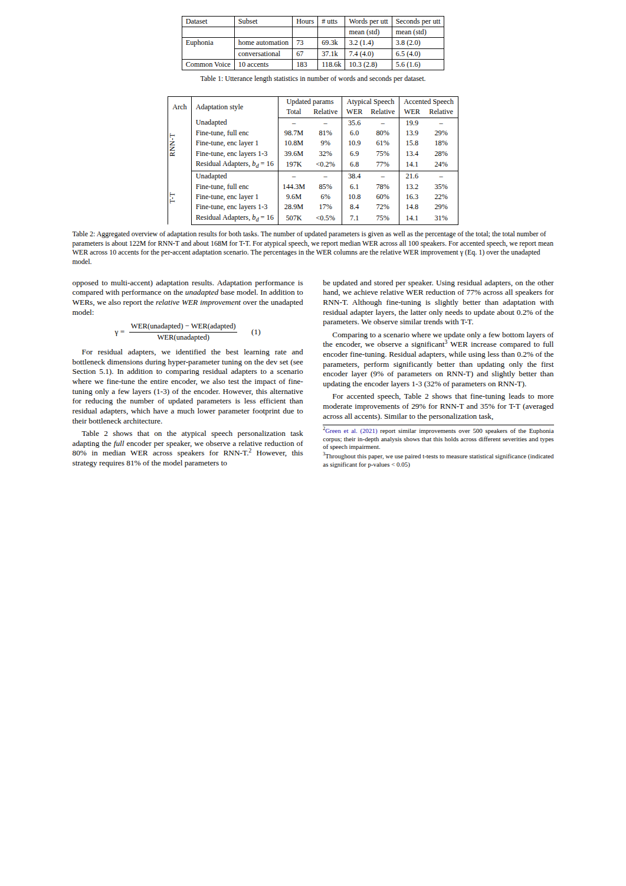| Dataset | Subset | Hours | # utts | Words per utt | Seconds per utt |
| --- | --- | --- | --- | --- | --- |
| | | | | mean (std) | mean (std) |
| Euphonia | home automation | 73 | 69.3k | 3.2 (1.4) | 3.8 (2.0) |
| conversational | 67 | 37.1k | 7.4 (4.0) | 6.5 (4.0) |
| Common Voice | 10 accents | 183 | 118.6k | 10.3 (2.8) | 5.6 (1.6) |
Table 1: Utterance length statistics in number of words and seconds per dataset.
| Arch | Adaptation style | Updated params | Atypical Speech | Accented Speech |
| Total | Relative | WER | Relative | WER | Relative |
| RNN-T | Unadapted | – | – | 35.6 | – | 19.9 | – |
| Fine-tune, full enc | 98.7M | 81% | 6.0 | 80% | 13.9 | 29% |
| Fine-tune, enc layer 1 | 10.8M | 9% | 10.9 | 61% | 15.8 | 18% |
| Fine-tune, enc layers 1-3 | 39.6M | 32% | 6.9 | 75% | 13.4 | 28% |
| Residual Adapters, b d = 16 | 197K | <0.2% | 6.8 | 77% | 14.1 | 24% |
| T-T | Unadapted | – | – | 38.4 | – | 21.6 | – |
| Fine-tune, full enc | 144.3M | 85% | 6.1 | 78% | 13.2 | 35% |
| Fine-tune, enc layer 1 | 9.6M | 6% | 10.8 | 60% | 16.3 | 22% |
| Fine-tune, enc layers 1-3 | 28.9M | 17% | 8.4 | 72% | 14.8 | 29% |
| Residual Adapters, b d = 16 | 507K | <0.5% | 7.1 | 75% | 14.1 | 31% |
Table 2: Aggregated overview of adaptation results for both tasks. The number of updated parameters is given as well as the percentage of the total; the total number of parameters is about 122M for RNN-T and about 168M for T-T. For atypical speech, we report median WER across all 100 speakers. For accented speech, we report mean WER across 10 accents for the per-accent adaptation scenario. The percentages in the WER columns are the relative WER improvement γ (Eq. 1) over the unadapted model.
opposed to multi-accent) adaptation results. Adaptation performance is compared with performance on the unadapted base model. In addition to WERs, we also report the relative WER improvement over the unadapted model:
γ = WER(unadapted) − WER(adapted) WER(unadapted) (1)
For residual adapters, we identified the best learning rate and bottleneck dimensions during hyper-parameter tuning on the dev set (see Section 5.1). In addition to comparing residual adapters to a scenario where we fine-tune the entire encoder, we also test the impact of fine-tuning only a few layers (1-3) of the encoder. However, this alternative for reducing the number of updated parameters is less efficient than residual adapters, which have a much lower parameter footprint due to their bottleneck architecture.
Table 2 shows that on the atypical speech personalization task adapting the full encoder per speaker, we observe a relative reduction of 80% in median WER across speakers for RNN-T.2 However, this strategy requires 81% of the model parameters to
be updated and stored per speaker. Using residual adapters, on the other hand, we achieve relative WER reduction of 77% across all speakers for RNN-T. Although fine-tuning is slightly better than adaptation with residual adapter layers, the latter only needs to update about 0.2% of the parameters. We observe similar trends with T-T.
Comparing to a scenario where we update only a few bottom layers of the encoder, we observe a significant3 WER increase compared to full encoder fine-tuning. Residual adapters, while using less than 0.2% of the parameters, perform significantly better than updating only the first encoder layer (9% of parameters on RNN-T) and slightly better than updating the encoder layers 1-3 (32% of parameters on RNN-T).
For accented speech, Table 2 shows that fine-tuning leads to more moderate improvements of 29% for RNN-T and 35% for T-T (averaged across all accents). Similar to the personalization task,
2Green et al. (2021) report similar improvements over 500 speakers of the Euphonia corpus; their in-depth analysis shows that this holds across different severities and types of speech impairment.
3Throughout this paper, we use paired t-tests to measure statistical significance (indicated as significant for p-values < 0.05)